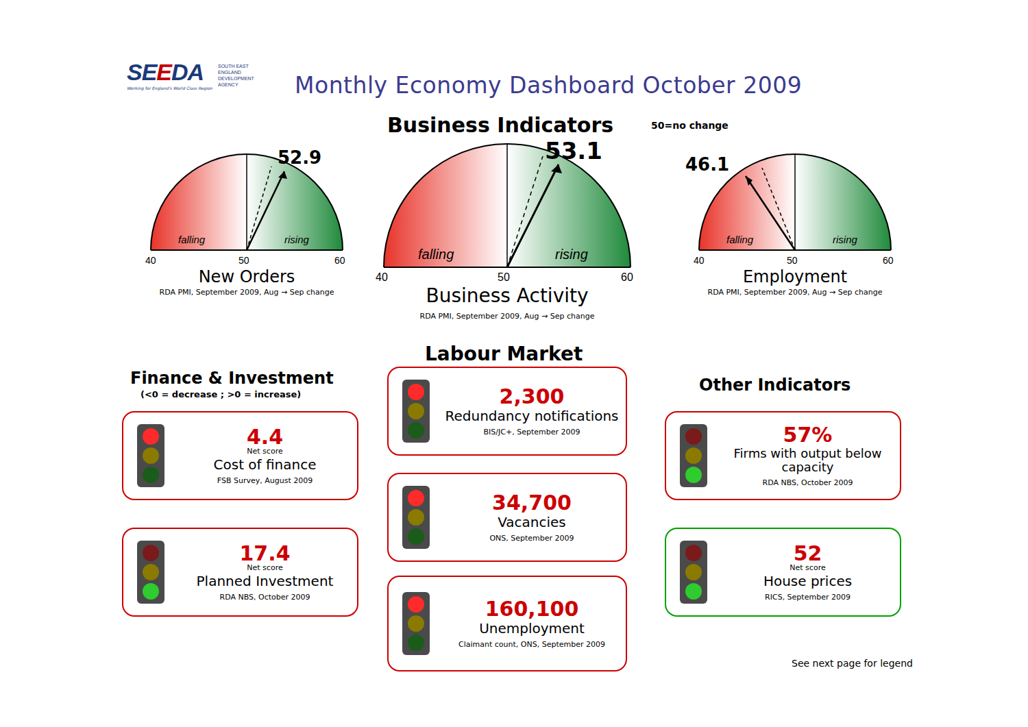SEEDA
Working for England's World Class Region
SOUTH EAST
ENGLAND
DEVELOPMENT
AGENCY
Monthly Economy Dashboard October 2009
Business Indicators
50=no change
Labour Market
Finance & Investment
(<0 = decrease ; >0 = increase)
Other Indicators
52.9
falling rising 40 50 60
New Orders
RDA PMI, September 2009, Aug → Sep change
53.1
falling rising 40 50 60
Business Activity
RDA PMI, September 2009, Aug → Sep change
46.1
falling rising 40 50 60
Employment
RDA PMI, September 2009, Aug → Sep change
4.4
Net score
Cost of finance
FSB Survey, August 2009
17.4
Net score
Planned Investment
RDA NBS, October 2009
2,300
Redundancy notifications
BIS/JC+, September 2009
34,700
Vacancies
ONS, September 2009
160,100
Unemployment
Claimant count, ONS, September 2009
57%
Firms with output below capacity
RDA NBS, October 2009
52
Net score
House prices
RICS, September 2009
See next page for legend